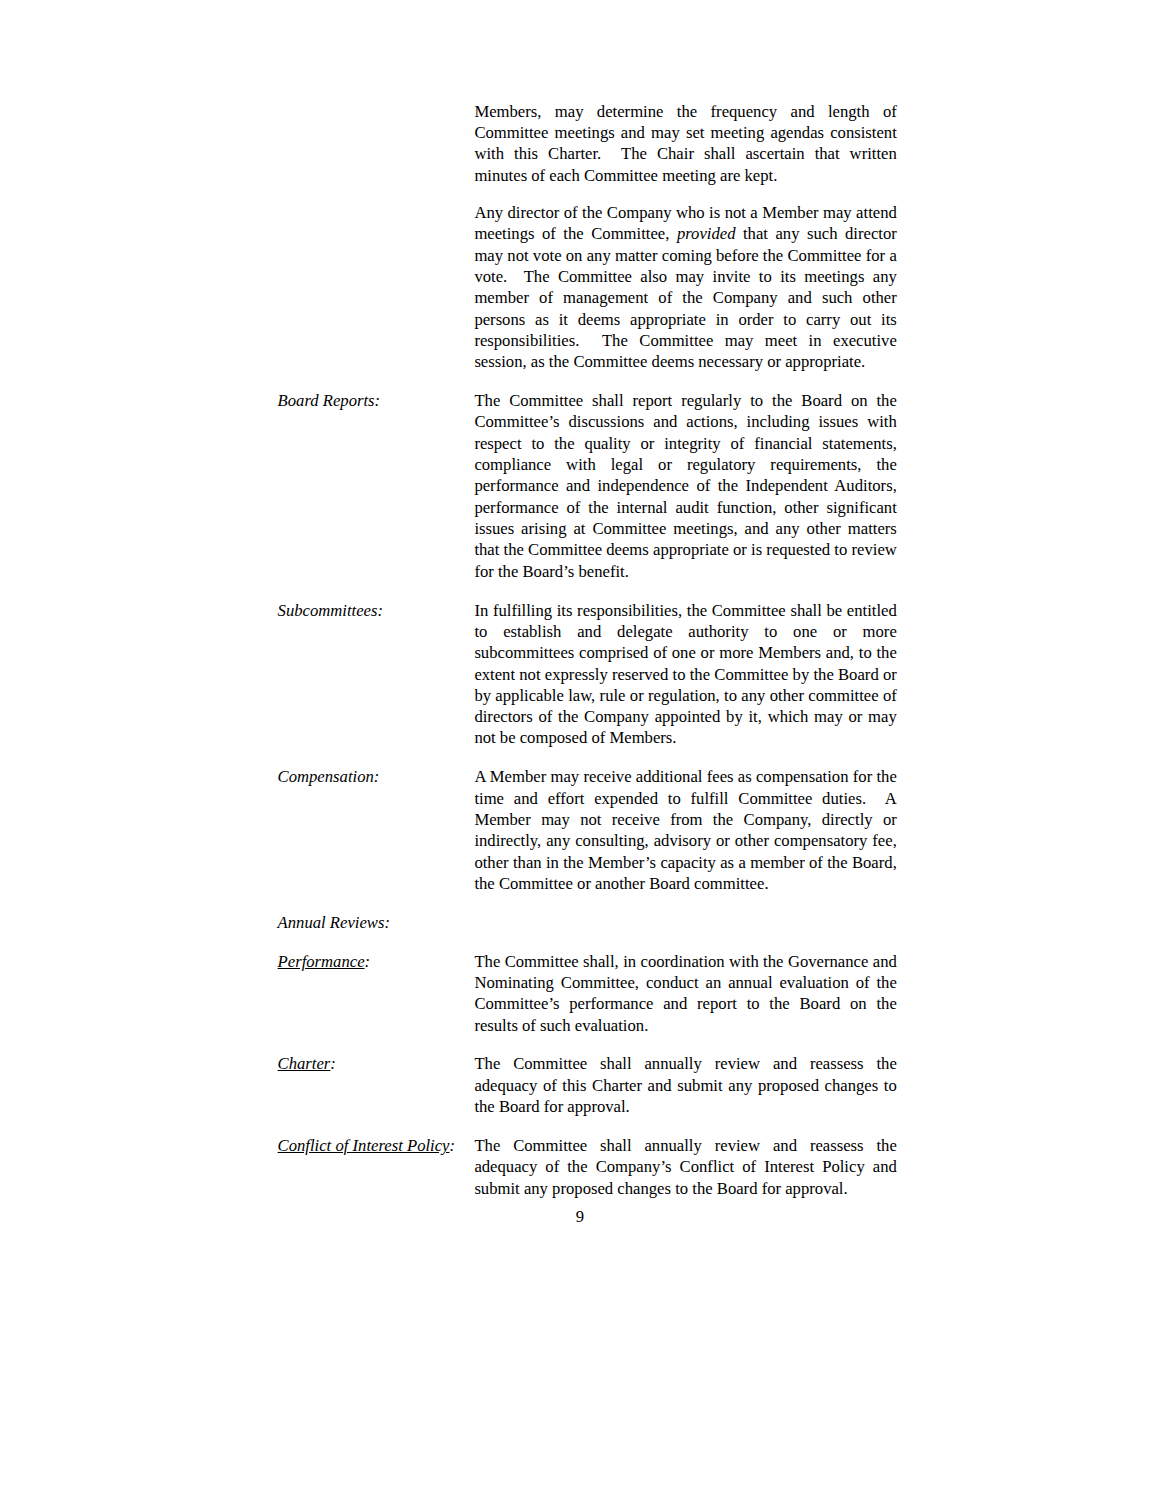| | Members, may determine the frequency and length of Committee meetings and may set meeting agendas consistent with this Charter. The Chair shall ascertain that written minutes of each Committee meeting are kept. Any director of the Company who is not a Member may attend meetings of the Committee, provided that any such director may not vote on any matter coming before the Committee for a vote. The Committee also may invite to its meetings any member of management of the Company and such other persons as it deems appropriate in order to carry out its responsibilities. The Committee may meet in executive session, as the Committee deems necessary or appropriate. |
| Board Reports: | The Committee shall report regularly to the Board on the Committee’s discussions and actions, including issues with respect to the quality or integrity of financial statements, compliance with legal or regulatory requirements, the performance and independence of the Independent Auditors, performance of the internal audit function, other significant issues arising at Committee meetings, and any other matters that the Committee deems appropriate or is requested to review for the Board’s benefit. |
| Subcommittees: | In fulfilling its responsibilities, the Committee shall be entitled to establish and delegate authority to one or more subcommittees comprised of one or more Members and, to the extent not expressly reserved to the Committee by the Board or by applicable law, rule or regulation, to any other committee of directors of the Company appointed by it, which may or may not be composed of Members. |
| Compensation: | A Member may receive additional fees as compensation for the time and effort expended to fulfill Committee duties. A Member may not receive from the Company, directly or indirectly, any consulting, advisory or other compensatory fee, other than in the Member’s capacity as a member of the Board, the Committee or another Board committee. |
| Annual Reviews: | |
| Performance : | The Committee shall, in coordination with the Governance and Nominating Committee, conduct an annual evaluation of the Committee’s performance and report to the Board on the results of such evaluation. |
| Charter : | The Committee shall annually review and reassess the adequacy of this Charter and submit any proposed changes to the Board for approval. |
| Conflict of Interest Policy : | The Committee shall annually review and reassess the adequacy of the Company’s Conflict of Interest Policy and submit any proposed changes to the Board for approval. |
9